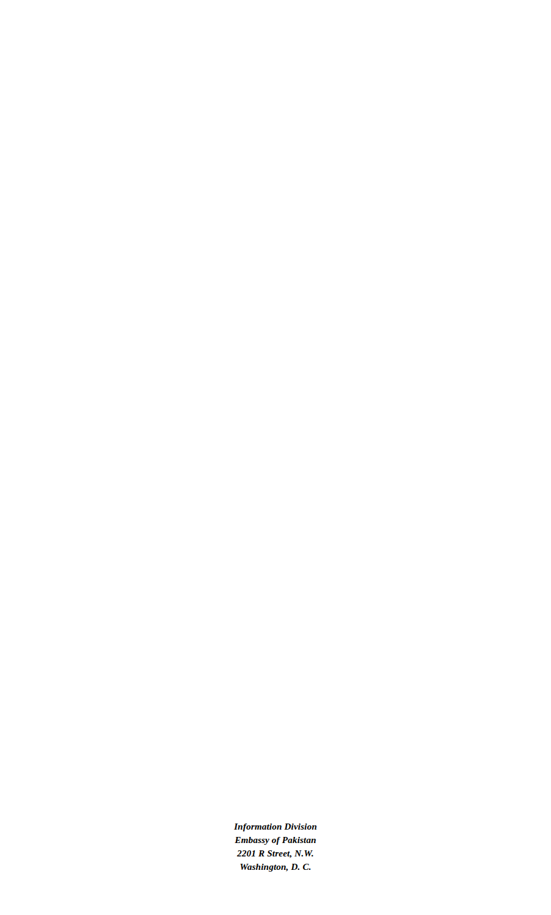Information Division
Embassy of Pakistan
2201 R Street, N.W.
Washington, D. C.